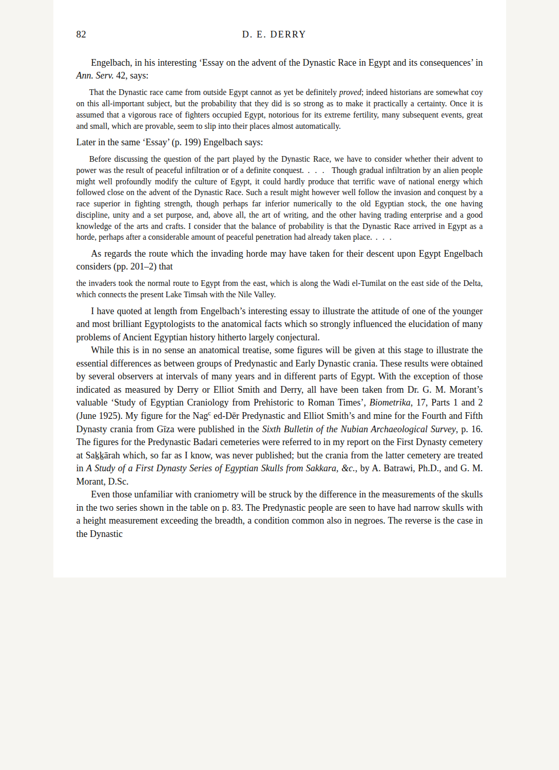82
D. E. Derry
Engelbach, in his interesting ‘Essay on the advent of the Dynastic Race in Egypt and its consequences’ in Ann. Serv. 42, says:
That the Dynastic race came from outside Egypt cannot as yet be definitely proved; indeed historians are somewhat coy on this all-important subject, but the probability that they did is so strong as to make it practically a certainty. Once it is assumed that a vigorous race of fighters occupied Egypt, notorious for its extreme fertility, many subsequent events, great and small, which are provable, seem to slip into their places almost automatically.
Later in the same ‘Essay’ (p. 199) Engelbach says:
Before discussing the question of the part played by the Dynastic Race, we have to consider whether their advent to power was the result of peaceful infiltration or of a definite conquest. . . . Though gradual infiltration by an alien people might well profoundly modify the culture of Egypt, it could hardly produce that terrific wave of national energy which followed close on the advent of the Dynastic Race. Such a result might however well follow the invasion and conquest by a race superior in fighting strength, though perhaps far inferior numerically to the old Egyptian stock, the one having discipline, unity and a set purpose, and, above all, the art of writing, and the other having trading enterprise and a good knowledge of the arts and crafts. I consider that the balance of probability is that the Dynastic Race arrived in Egypt as a horde, perhaps after a considerable amount of peaceful penetration had already taken place. . . .
As regards the route which the invading horde may have taken for their descent upon Egypt Engelbach considers (pp. 201–2) that
the invaders took the normal route to Egypt from the east, which is along the Wadi el-Tumilat on the east side of the Delta, which connects the present Lake Timsah with the Nile Valley.
I have quoted at length from Engelbach’s interesting essay to illustrate the attitude of one of the younger and most brilliant Egyptologists to the anatomical facts which so strongly influenced the elucidation of many problems of Ancient Egyptian history hitherto largely conjectural.
While this is in no sense an anatomical treatise, some figures will be given at this stage to illustrate the essential differences as between groups of Predynastic and Early Dynastic crania. These results were obtained by several observers at intervals of many years and in different parts of Egypt. With the exception of those indicated as measured by Derry or Elliot Smith and Derry, all have been taken from Dr. G. M. Morant’s valuable ‘Study of Egyptian Craniology from Prehistoric to Roman Times’, Biometrika, 17, Parts 1 and 2 (June 1925). My figure for the Nagc ed-Dēr Predynastic and Elliot Smith’s and mine for the Fourth and Fifth Dynasty crania from Gīza were published in the Sixth Bulletin of the Nubian Archaeological Survey, p. 16. The figures for the Predynastic Badari cemeteries were referred to in my report on the First Dynasty cemetery at Saḵḵārah which, so far as I know, was never published; but the crania from the latter cemetery are treated in A Study of a First Dynasty Series of Egyptian Skulls from Sakkara, &c., by A. Batrawi, Ph.D., and G. M. Morant, D.Sc.
Even those unfamiliar with craniometry will be struck by the difference in the measurements of the skulls in the two series shown in the table on p. 83. The Predynastic people are seen to have had narrow skulls with a height measurement exceeding the breadth, a condition common also in negroes. The reverse is the case in the Dynastic